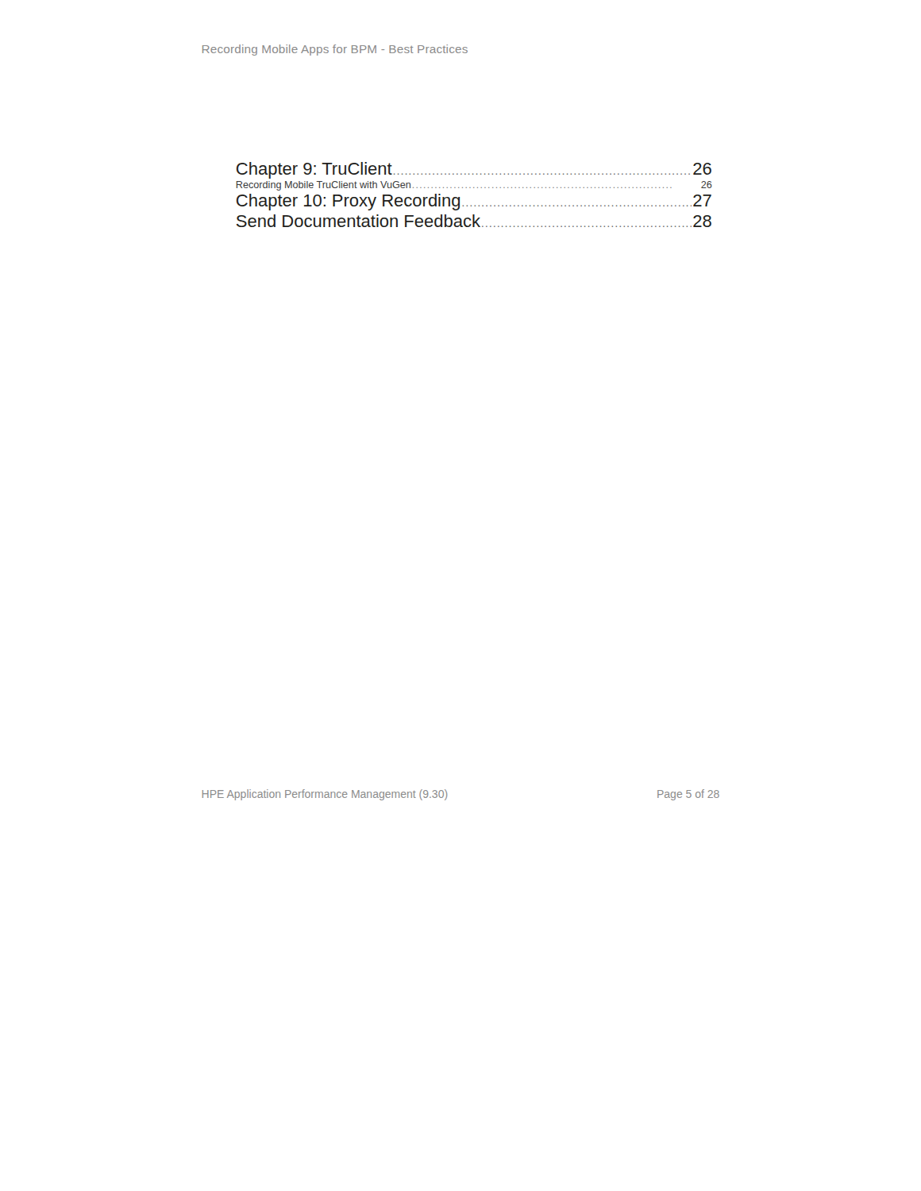Recording Mobile Apps for BPM - Best Practices
Chapter 9: TruClient .................................................................................. 26
Recording Mobile TruClient with VuGen ..................................................................... 26
Chapter 10: Proxy Recording ......................................................................... 27
Send Documentation Feedback ....................................................................... 28
HPE Application Performance Management (9.30)
Page 5 of 28